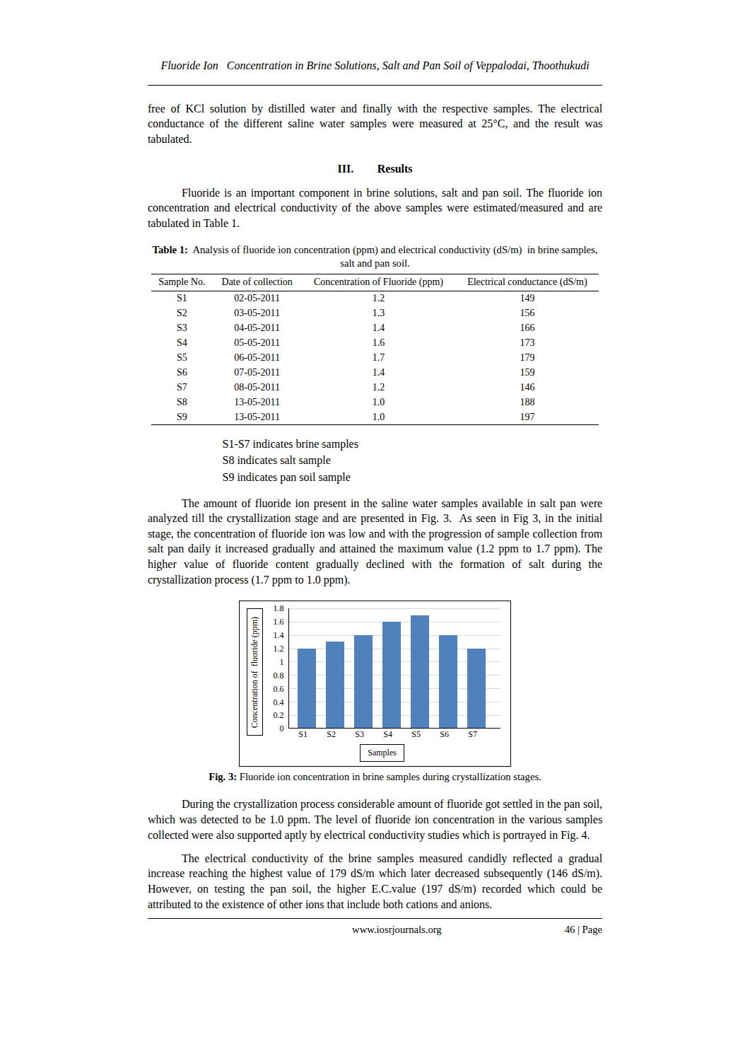Fluoride Ion Concentration in Brine Solutions, Salt and Pan Soil of Veppalodai, Thoothukudi
free of KCl solution by distilled water and finally with the respective samples. The electrical conductance of the different saline water samples were measured at 25°C, and the result was tabulated.
III. Results
Fluoride is an important component in brine solutions, salt and pan soil. The fluoride ion concentration and electrical conductivity of the above samples were estimated/measured and are tabulated in Table 1.
Table 1: Analysis of fluoride ion concentration (ppm) and electrical conductivity (dS/m) in brine samples,
salt and pan soil.
| Sample No. | Date of collection | Concentration of Fluoride (ppm) | Electrical conductance (dS/m) |
| --- | --- | --- | --- |
| S1 | 02-05-2011 | 1.2 | 149 |
| S2 | 03-05-2011 | 1.3 | 156 |
| S3 | 04-05-2011 | 1.4 | 166 |
| S4 | 05-05-2011 | 1.6 | 173 |
| S5 | 06-05-2011 | 1.7 | 179 |
| S6 | 07-05-2011 | 1.4 | 159 |
| S7 | 08-05-2011 | 1.2 | 146 |
| S8 | 13-05-2011 | 1.0 | 188 |
| S9 | 13-05-2011 | 1.0 | 197 |
S1-S7 indicates brine samples
S8 indicates salt sample
S9 indicates pan soil sample
The amount of fluoride ion present in the saline water samples available in salt pan were analyzed till the crystallization stage and are presented in Fig. 3. As seen in Fig 3, in the initial stage, the concentration of fluoride ion was low and with the progression of sample collection from salt pan daily it increased gradually and attained the maximum value (1.2 ppm to 1.7 ppm). The higher value of fluoride content gradually declined with the formation of salt during the crystallization process (1.7 ppm to 1.0 ppm).
Concentration of fluoride (ppm)
1.8
1.6
1.4
1.2
1
0.8
0.6
0.4
0.2
0
S1 S2 S3 S4 S5 S6 S7
Samples
Fig. 3: Fluoride ion concentration in brine samples during crystallization stages.
During the crystallization process considerable amount of fluoride got settled in the pan soil, which was detected to be 1.0 ppm. The level of fluoride ion concentration in the various samples collected were also supported aptly by electrical conductivity studies which is portrayed in Fig. 4.
The electrical conductivity of the brine samples measured candidly reflected a gradual increase reaching the highest value of 179 dS/m which later decreased subsequently (146 dS/m). However, on testing the pan soil, the higher E.C.value (197 dS/m) recorded which could be attributed to the existence of other ions that include both cations and anions.
www.iosrjournals.org
46 | Page